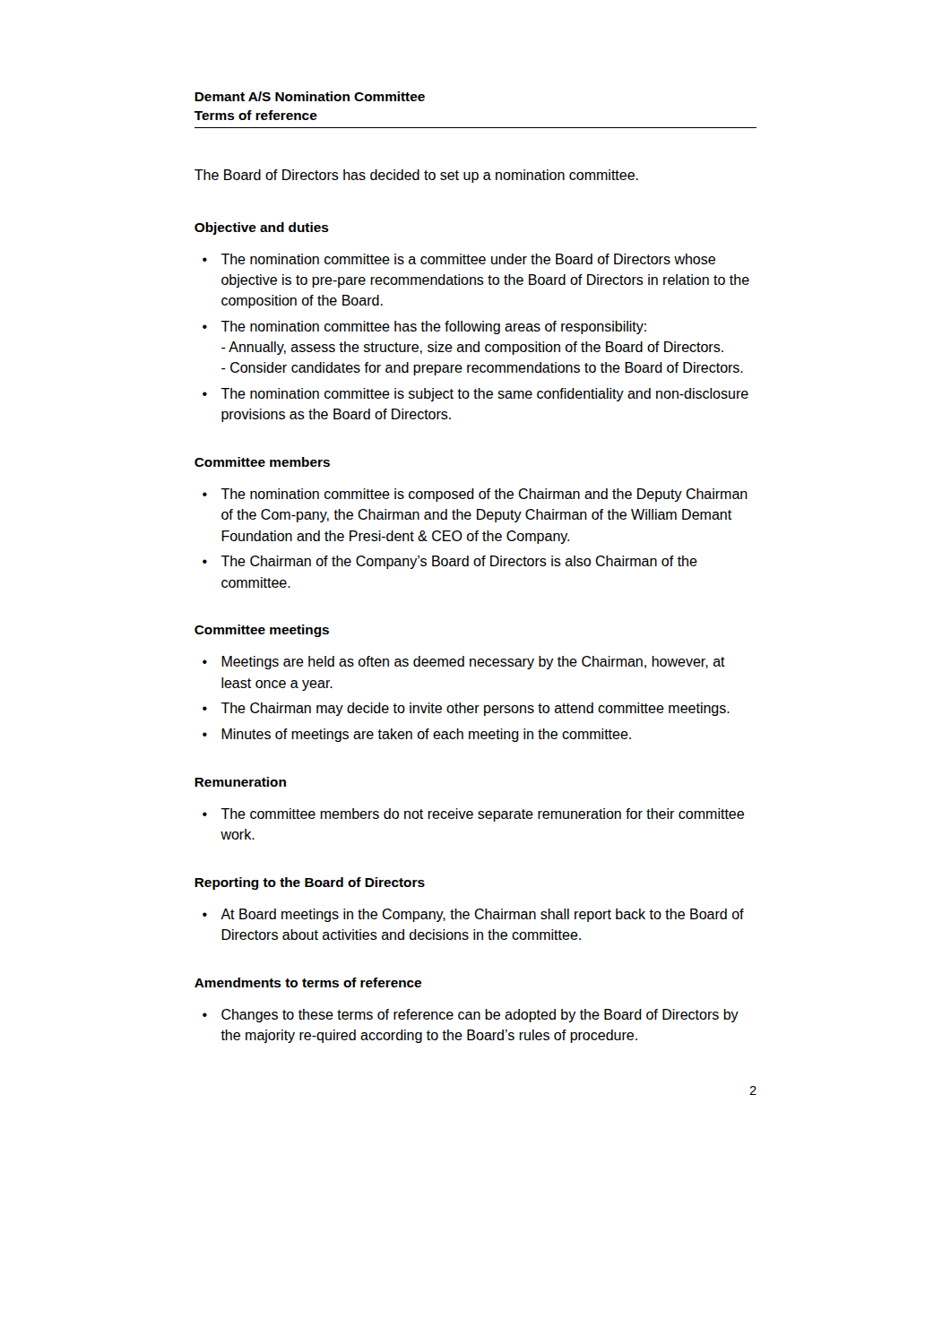Demant A/S Nomination Committee
Terms of reference
The Board of Directors has decided to set up a nomination committee.
Objective and duties
The nomination committee is a committee under the Board of Directors whose objective is to pre‑pare recommendations to the Board of Directors in relation to the composition of the Board.
The nomination committee has the following areas of responsibility: - Annually, assess the structure, size and composition of the Board of Directors. - Consider candidates for and prepare recommendations to the Board of Directors.
The nomination committee is subject to the same confidentiality and non-disclosure provisions as the Board of Directors.
Committee members
The nomination committee is composed of the Chairman and the Deputy Chairman of the Com‑pany, the Chairman and the Deputy Chairman of the William Demant Foundation and the Presi‑dent & CEO of the Company.
The Chairman of the Company’s Board of Directors is also Chairman of the committee.
Committee meetings
Meetings are held as often as deemed necessary by the Chairman, however, at least once a year.
The Chairman may decide to invite other persons to attend committee meetings.
Minutes of meetings are taken of each meeting in the committee.
Remuneration
The committee members do not receive separate remuneration for their committee work.
Reporting to the Board of Directors
At Board meetings in the Company, the Chairman shall report back to the Board of Directors about activities and decisions in the committee.
Amendments to terms of reference
Changes to these terms of reference can be adopted by the Board of Directors by the majority re‑quired according to the Board’s rules of procedure.
2